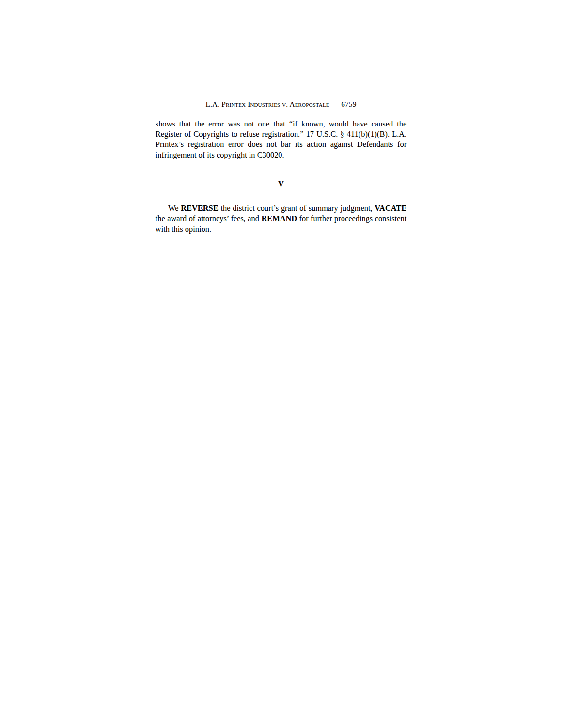L.A. Printex Industries v. Aeropostale 6759
shows that the error was not one that “if known, would have caused the Register of Copyrights to refuse registration.” 17 U.S.C. § 411(b)(1)(B). L.A. Printex’s registration error does not bar its action against Defendants for infringement of its copyright in C30020.
V
We REVERSE the district court’s grant of summary judgment, VACATE the award of attorneys’ fees, and REMAND for further proceedings consistent with this opinion.